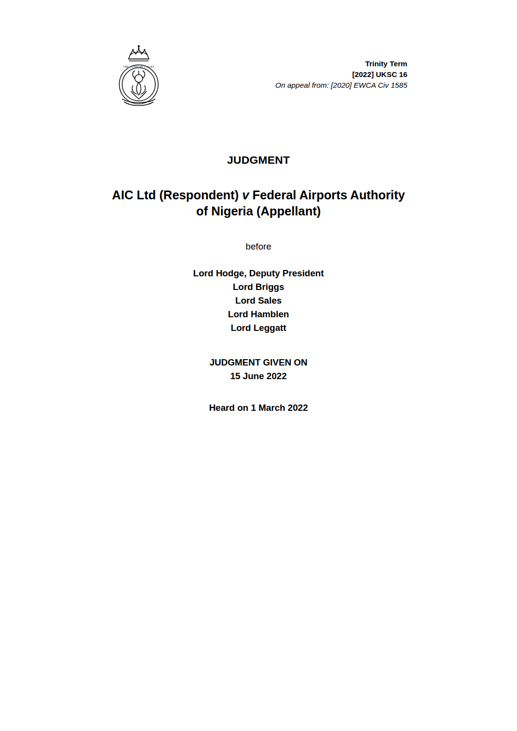The Supreme Court emblem THE SUPREME COURT
Trinity Term
[2022] UKSC 16
On appeal from: [2020] EWCA Civ 1585
JUDGMENT
AIC Ltd (Respondent) v Federal Airports Authority of Nigeria (Appellant)
before
Lord Hodge, Deputy President
Lord Briggs
Lord Sales
Lord Hamblen
Lord Leggatt
JUDGMENT GIVEN ON
15 June 2022
Heard on 1 March 2022